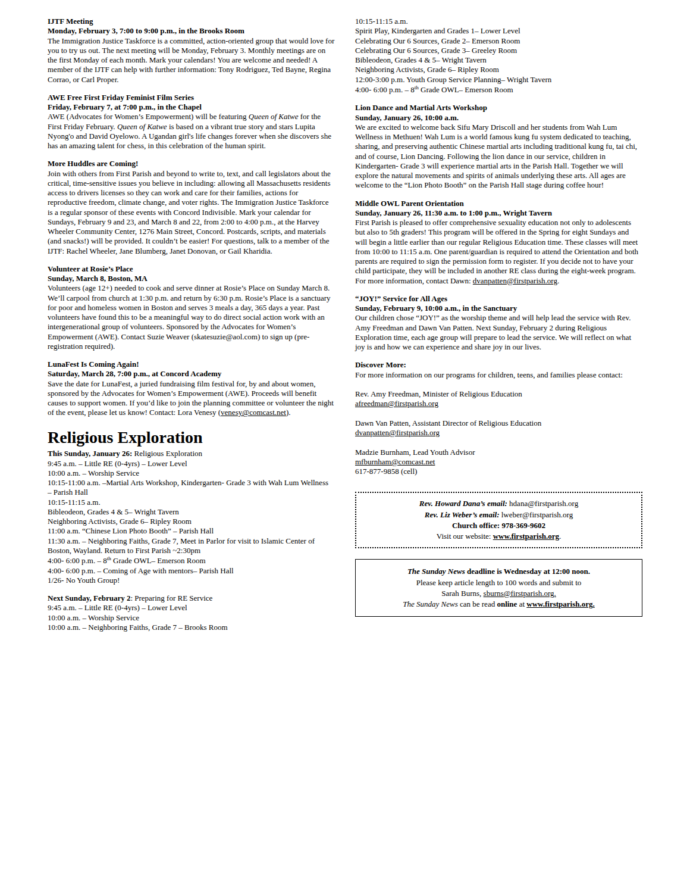IJTF Meeting
Monday, February 3, 7:00 to 9:00 p.m., in the Brooks Room
The Immigration Justice Taskforce is a committed, action-oriented group that would love for you to try us out. The next meeting will be Monday, February 3. Monthly meetings are on the first Monday of each month. Mark your calendars! You are welcome and needed! A member of the IJTF can help with further information: Tony Rodriguez, Ted Bayne, Regina Corrao, or Carl Proper.
AWE Free First Friday Feminist Film Series
Friday, February 7, at 7:00 p.m., in the Chapel
AWE (Advocates for Women’s Empowerment) will be featuring Queen of Katwe for the First Friday February. Queen of Katwe is based on a vibrant true story and stars Lupita Nyong'o and David Oyelowo. A Ugandan girl's life changes forever when she discovers she has an amazing talent for chess, in this celebration of the human spirit.
More Huddles are Coming!
Join with others from First Parish and beyond to write to, text, and call legislators about the critical, time-sensitive issues you believe in including: allowing all Massachusetts residents access to drivers licenses so they can work and care for their families, actions for reproductive freedom, climate change, and voter rights. The Immigration Justice Taskforce is a regular sponsor of these events with Concord Indivisible. Mark your calendar for Sundays, February 9 and 23, and March 8 and 22, from 2:00 to 4:00 p.m., at the Harvey Wheeler Community Center, 1276 Main Street, Concord. Postcards, scripts, and materials (and snacks!) will be provided. It couldn’t be easier! For questions, talk to a member of the IJTF: Rachel Wheeler, Jane Blumberg, Janet Donovan, or Gail Kharidia.
Volunteer at Rosie’s Place
Sunday, March 8, Boston, MA
Volunteers (age 12+) needed to cook and serve dinner at Rosie’s Place on Sunday March 8. We’ll carpool from church at 1:30 p.m. and return by 6:30 p.m. Rosie’s Place is a sanctuary for poor and homeless women in Boston and serves 3 meals a day, 365 days a year. Past volunteers have found this to be a meaningful way to do direct social action work with an intergenerational group of volunteers. Sponsored by the Advocates for Women’s Empowerment (AWE). Contact Suzie Weaver (skatesuzie@aol.com) to sign up (pre-registration required).
LunaFest Is Coming Again!
Saturday, March 28, 7:00 p.m., at Concord Academy
Save the date for LunaFest, a juried fundraising film festival for, by and about women, sponsored by the Advocates for Women’s Empowerment (AWE). Proceeds will benefit causes to support women. If you’d like to join the planning committee or volunteer the night of the event, please let us know! Contact: Lora Venesy (venesy@comcast.net).
Religious Exploration
This Sunday, January 26: Religious Exploration
9:45 a.m. – Little RE (0-4yrs) – Lower Level
10:00 a.m. – Worship Service
10:15-11:00 a.m. –Martial Arts Workshop, Kindergarten- Grade 3 with Wah Lum Wellness
– Parish Hall
10:15-11:15 a.m.
Bibleodeon, Grades 4 & 5– Wright Tavern
Neighboring Activists, Grade 6– Ripley Room
11:00 a.m. “Chinese Lion Photo Booth” – Parish Hall
11:30 a.m. – Neighboring Faiths, Grade 7, Meet in Parlor for visit to Islamic Center of Boston, Wayland. Return to First Parish ~2:30pm
4:00- 6:00 p.m. – 8th Grade OWL– Emerson Room
4:00- 6:00 p.m. – Coming of Age with mentors– Parish Hall
1/26- No Youth Group!
Next Sunday, February 2: Preparing for RE Service
9:45 a.m. – Little RE (0-4yrs) – Lower Level
10:00 a.m. – Worship Service
10:00 a.m. – Neighboring Faiths, Grade 7 – Brooks Room
10:15-11:15 a.m.
Spirit Play, Kindergarten and Grades 1– Lower Level
Celebrating Our 6 Sources, Grade 2– Emerson Room
Celebrating Our 6 Sources, Grade 3– Greeley Room
Bibleodeon, Grades 4 & 5– Wright Tavern
Neighboring Activists, Grade 6– Ripley Room
12:00-3:00 p.m. Youth Group Service Planning– Wright Tavern
4:00- 6:00 p.m. – 8th Grade OWL– Emerson Room
Lion Dance and Martial Arts Workshop
Sunday, January 26, 10:00 a.m.
We are excited to welcome back Sifu Mary Driscoll and her students from Wah Lum Wellness in Methuen! Wah Lum is a world famous kung fu system dedicated to teaching, sharing, and preserving authentic Chinese martial arts including traditional kung fu, tai chi, and of course, Lion Dancing. Following the lion dance in our service, children in Kindergarten- Grade 3 will experience martial arts in the Parish Hall. Together we will explore the natural movements and spirits of animals underlying these arts. All ages are welcome to the “Lion Photo Booth” on the Parish Hall stage during coffee hour!
Middle OWL Parent Orientation
Sunday, January 26, 11:30 a.m. to 1:00 p.m., Wright Tavern
First Parish is pleased to offer comprehensive sexuality education not only to adolescents but also to 5th graders! This program will be offered in the Spring for eight Sundays and will begin a little earlier than our regular Religious Education time. These classes will meet from 10:00 to 11:15 a.m. One parent/guardian is required to attend the Orientation and both parents are required to sign the permission form to register. If you decide not to have your child participate, they will be included in another RE class during the eight-week program. For more information, contact Dawn: dvanpatten@firstparish.org.
“JOY!” Service for All Ages
Sunday, February 9, 10:00 a.m., in the Sanctuary
Our children chose “JOY!” as the worship theme and will help lead the service with Rev. Amy Freedman and Dawn Van Patten. Next Sunday, February 2 during Religious Exploration time, each age group will prepare to lead the service. We will reflect on what joy is and how we can experience and share joy in our lives.
Discover More:
For more information on our programs for children, teens, and families please contact:
Rev. Amy Freedman, Minister of Religious Education
afreedman@firstparish.org
Dawn Van Patten, Assistant Director of Religious Education
dvanpatten@firstparish.org
Madzie Burnham, Lead Youth Advisor
mfburnham@comcast.net
617-877-9858 (cell)
Rev. Howard Dana’s email: hdana@firstparish.org
Rev. Liz Weber’s email: lweber@firstparish.org
Church office: 978-369-9602
Visit our website: www.firstparish.org.
The Sunday News deadline is Wednesday at 12:00 noon.
Please keep article length to 100 words and submit to
Sarah Burns, sburns@firstparish.org.
The Sunday News can be read online at www.firstparish.org.